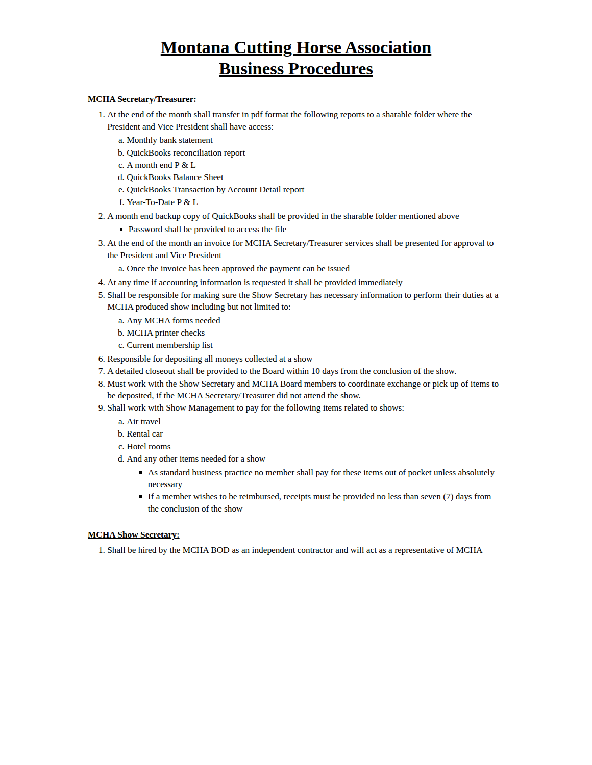Montana Cutting Horse AssociationBusiness Procedures
MCHA Secretary/Treasurer:
At the end of the month shall transfer in pdf format the following reports to a sharable folder where the President and Vice President shall have access:
Monthly bank statement
QuickBooks reconciliation report
A month end P & L
QuickBooks Balance Sheet
QuickBooks Transaction by Account Detail report
Year-To-Date P & L
A month end backup copy of QuickBooks shall be provided in the sharable folder mentioned above
Password shall be provided to access the file
At the end of the month an invoice for MCHA Secretary/Treasurer services shall be presented for approval to the President and Vice President
Once the invoice has been approved the payment can be issued
At any time if accounting information is requested it shall be provided immediately
Shall be responsible for making sure the Show Secretary has necessary information to perform their duties at a MCHA produced show including but not limited to:
Any MCHA forms needed
MCHA printer checks
Current membership list
Responsible for depositing all moneys collected at a show
A detailed closeout shall be provided to the Board within 10 days from the conclusion of the show.
Must work with the Show Secretary and MCHA Board members to coordinate exchange or pick up of items to be deposited, if the MCHA Secretary/Treasurer did not attend the show.
Shall work with Show Management to pay for the following items related to shows:
Air travel
Rental car
Hotel rooms
And any other items needed for a show
As standard business practice no member shall pay for these items out of pocket unless absolutely necessary
If a member wishes to be reimbursed, receipts must be provided no less than seven (7) days from the conclusion of the show
MCHA Show Secretary:
Shall be hired by the MCHA BOD as an independent contractor and will act as a representative of MCHA